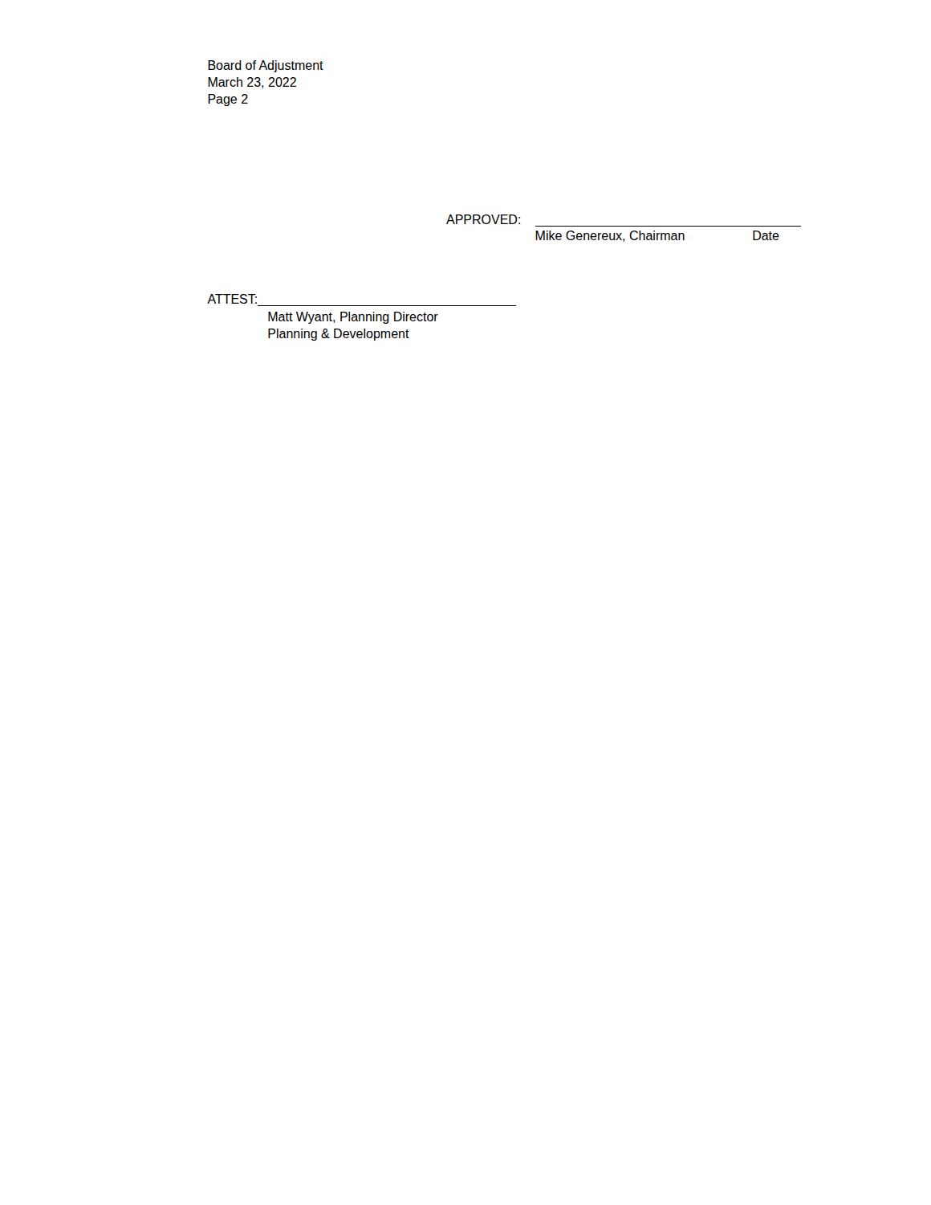Board of Adjustment
March 23, 2022
Page 2
APPROVED:
Mike Genereux, Chairman Date
ATTEST:
Matt Wyant, Planning Director
Planning & Development